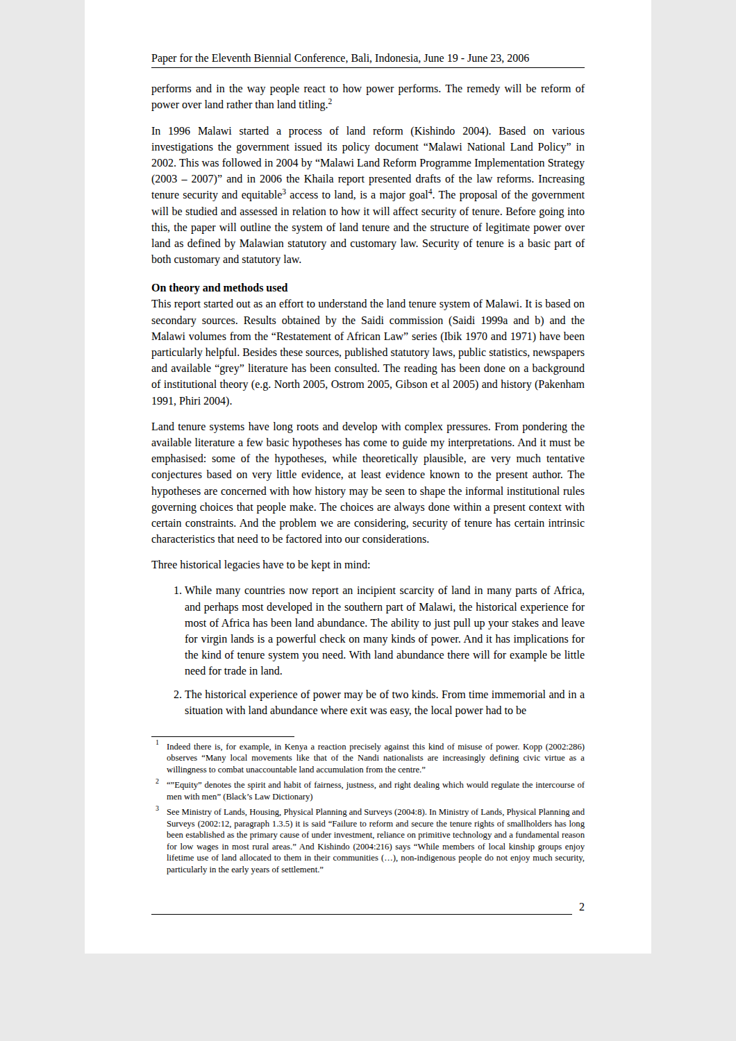Paper for the Eleventh Biennial Conference, Bali, Indonesia, June 19 - June 23, 2006
performs and in the way people react to how power performs. The remedy will be reform of power over land rather than land titling.2
In 1996 Malawi started a process of land reform (Kishindo 2004). Based on various investigations the government issued its policy document “Malawi National Land Policy” in 2002. This was followed in 2004 by “Malawi Land Reform Programme Implementation Strategy (2003 – 2007)” and in 2006 the Khaila report presented drafts of the law reforms. Increasing tenure security and equitable3 access to land, is a major goal4. The proposal of the government will be studied and assessed in relation to how it will affect security of tenure. Before going into this, the paper will outline the system of land tenure and the structure of legitimate power over land as defined by Malawian statutory and customary law. Security of tenure is a basic part of both customary and statutory law.
On theory and methods used
This report started out as an effort to understand the land tenure system of Malawi. It is based on secondary sources. Results obtained by the Saidi commission (Saidi 1999a and b) and the Malawi volumes from the “Restatement of African Law” series (Ibik 1970 and 1971) have been particularly helpful. Besides these sources, published statutory laws, public statistics, newspapers and available “grey” literature has been consulted. The reading has been done on a background of institutional theory (e.g. North 2005, Ostrom 2005, Gibson et al 2005) and history (Pakenham 1991, Phiri 2004).
Land tenure systems have long roots and develop with complex pressures. From pondering the available literature a few basic hypotheses has come to guide my interpretations. And it must be emphasised: some of the hypotheses, while theoretically plausible, are very much tentative conjectures based on very little evidence, at least evidence known to the present author. The hypotheses are concerned with how history may be seen to shape the informal institutional rules governing choices that people make. The choices are always done within a present context with certain constraints. And the problem we are considering, security of tenure has certain intrinsic characteristics that need to be factored into our considerations.
Three historical legacies have to be kept in mind:
While many countries now report an incipient scarcity of land in many parts of Africa, and perhaps most developed in the southern part of Malawi, the historical experience for most of Africa has been land abundance. The ability to just pull up your stakes and leave for virgin lands is a powerful check on many kinds of power. And it has implications for the kind of tenure system you need. With land abundance there will for example be little need for trade in land.
The historical experience of power may be of two kinds. From time immemorial and in a situation with land abundance where exit was easy, the local power had to be
Indeed there is, for example, in Kenya a reaction precisely against this kind of misuse of power. Kopp (2002:286) observes “Many local movements like that of the Nandi nationalists are increasingly defining civic virtue as a willingness to combat unaccountable land accumulation from the centre.”
“”Equity” denotes the spirit and habit of fairness, justness, and right dealing which would regulate the intercourse of men with men” (Black’s Law Dictionary)
See Ministry of Lands, Housing, Physical Planning and Surveys (2004:8). In Ministry of Lands, Physical Planning and Surveys (2002:12, paragraph 1.3.5) it is said “Failure to reform and secure the tenure rights of smallholders has long been established as the primary cause of under investment, reliance on primitive technology and a fundamental reason for low wages in most rural areas.” And Kishindo (2004:216) says “While members of local kinship groups enjoy lifetime use of land allocated to them in their communities (…), non-indigenous people do not enjoy much security, particularly in the early years of settlement.”
2